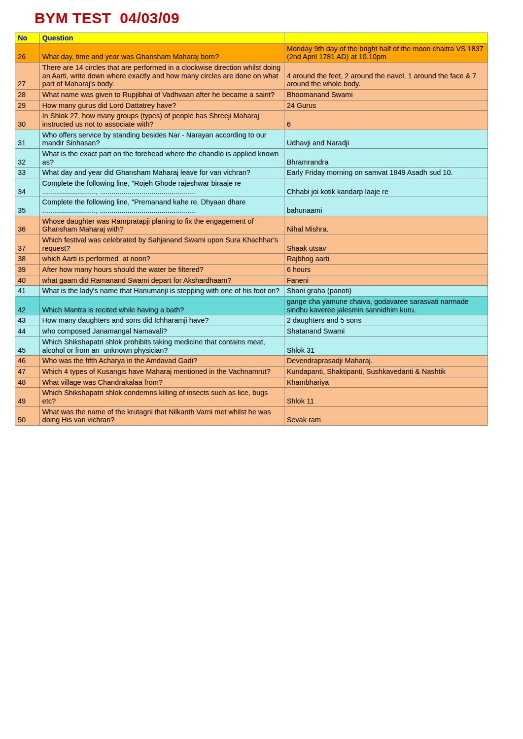BYM TEST 04/03/09
| No | Question | |
| --- | --- | --- |
| 26 | What day, time and year was Ghansham Maharaj born? | Monday 9th day of the bright half of the moon chaitra VS 1837 (2nd April 1781 AD) at 10.10pm |
| 27 | There are 14 circles that are performed in a clockwise direction whilst doing an Aarti, write down where exactly and how many circles are done on what part of Maharaj's body. | 4 around the feet, 2 around the navel, 1 around the face & 7 around the whole body. |
| 28 | What name was given to Rupjibhai of Vadhvaan after he became a saint? | Bhoomanand Swami |
| 29 | How many gurus did Lord Dattatrey have? | 24 Gurus |
| 30 | In Shlok 27, how many groups (types) of people has Shreeji Maharaj instructed us not to associate with? | 6 |
| 31 | Who offers service by standing besides Nar - Narayan according to our mandir Sinhasan? | Udhavji and Naradji |
| 32 | What is the exact part on the forehead where the chandlo is applied known as? | Bhramrandra |
| 33 | What day and year did Ghansham Maharaj leave for van vichran? | Early Friday morning on samvat 1849 Asadh sud 10. |
| 34 | Complete the following line, "Rojeh Ghode rajeshwar biraaje re ..........................., ................................................ | Chhabi joi kotik kandarp laaje re |
| 35 | Complete the following line, "Premanand kahe re, Dhyaan dhare ..........................., ................................................ | bahunaami |
| 36 | Whose daughter was Rampratapji planing to fix the engagement of Ghansham Maharaj with? | Nihal Mishra. |
| 37 | Which festival was celebrated by Sahjanand Swami upon Sura Khachhar's request? | Shaak utsav |
| 38 | which Aarti is performed at noon? | Rajbhog aarti |
| 39 | After how many hours should the water be filtered? | 6 hours |
| 40 | what gaam did Ramanand Swami depart for Akshardhaam? | Faneni |
| 41 | What is the lady's name that Hanumanji is stepping with one of his foot on? | Shani graha (panoti) |
| 42 | Which Mantra is recited while having a bath? | gange cha yamune chaiva, godavaree sarasvati narmade sindhu kaveree jalesmin sannidhim kuru. |
| 43 | How many daughters and sons did Ichharamji have? | 2 daughters and 5 sons |
| 44 | who composed Janamangal Namavali? | Shatanand Swami |
| 45 | Which Shikshapatri shlok prohibits taking medicine that contains meat, alcohol or from an unknown physician? | Shlok 31 |
| 46 | Who was the fifth Acharya in the Amdavad Gadi? | Devendraprasadji Maharaj. |
| 47 | Which 4 types of Kusangis have Maharaj mentioned in the Vachnamrut? | Kundapanti, Shaktipanti, Sushkavedanti & Nashtik |
| 48 | What village was Chandrakalaa from? | Khambhariya |
| 49 | Which Shikshapatri shlok condemns killing of insects such as lice, bugs etc? | Shlok 11 |
| 50 | What was the name of the krutagni that Nilkanth Varni met whilst he was doing His van vichran? | Sevak ram |